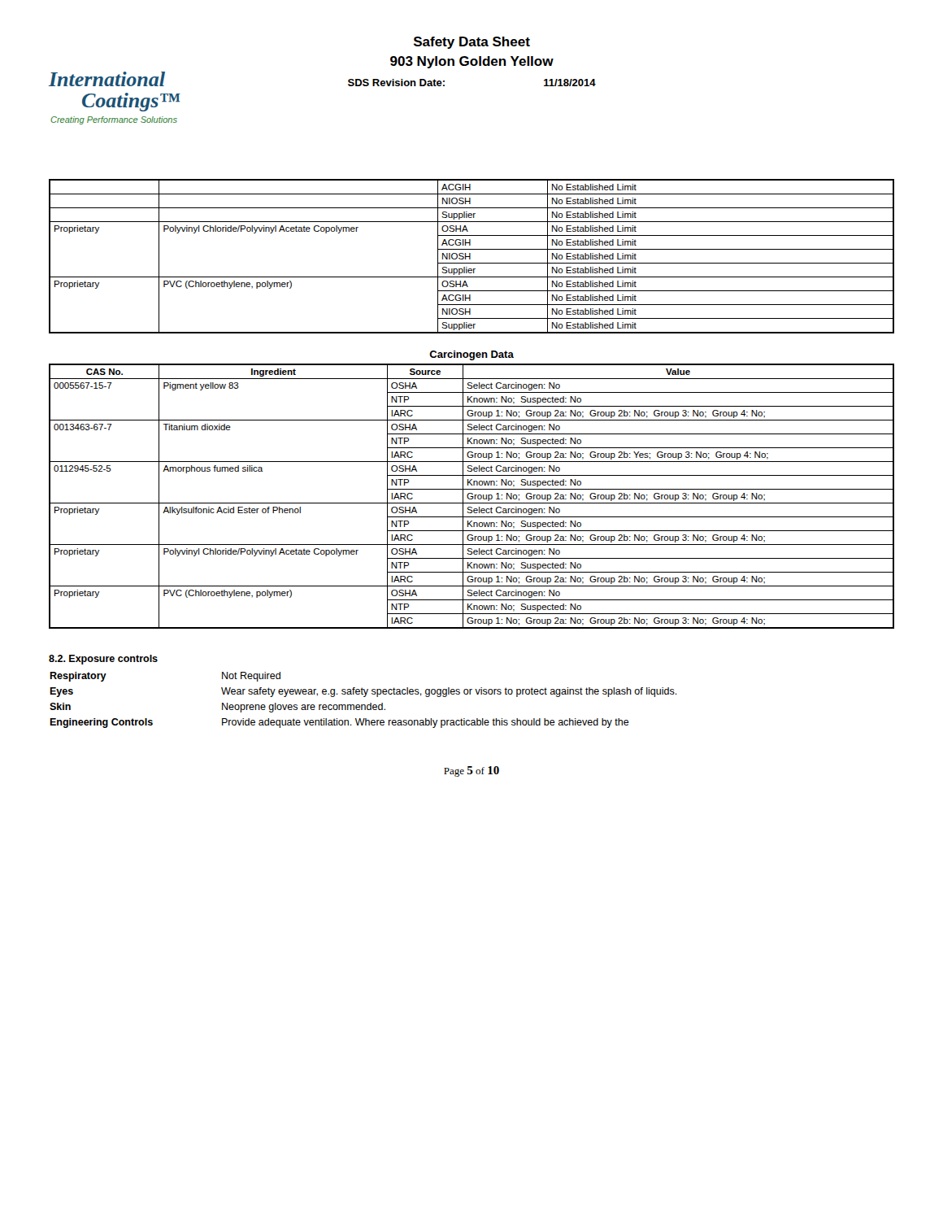Safety Data Sheet
903 Nylon Golden Yellow
SDS Revision Date: 11/18/2014
International
Coatings™
Creating Performance Solutions
| | | ACGIH | No Established Limit |
| | | NIOSH | No Established Limit |
| | | Supplier | No Established Limit |
| Proprietary | Polyvinyl Chloride/Polyvinyl Acetate Copolymer | OSHA | No Established Limit |
| ACGIH | No Established Limit |
| NIOSH | No Established Limit |
| Supplier | No Established Limit |
| Proprietary | PVC (Chloroethylene, polymer) | OSHA | No Established Limit |
| ACGIH | No Established Limit |
| NIOSH | No Established Limit |
| Supplier | No Established Limit |
Carcinogen Data
| CAS No. | Ingredient | Source | Value |
| --- | --- | --- | --- |
| 0005567-15-7 | Pigment yellow 83 | OSHA | Select Carcinogen: No |
| NTP | Known: No; Suspected: No |
| IARC | Group 1: No; Group 2a: No; Group 2b: No; Group 3: No; Group 4: No; |
| 0013463-67-7 | Titanium dioxide | OSHA | Select Carcinogen: No |
| NTP | Known: No; Suspected: No |
| IARC | Group 1: No; Group 2a: No; Group 2b: Yes; Group 3: No; Group 4: No; |
| 0112945-52-5 | Amorphous fumed silica | OSHA | Select Carcinogen: No |
| NTP | Known: No; Suspected: No |
| IARC | Group 1: No; Group 2a: No; Group 2b: No; Group 3: No; Group 4: No; |
| Proprietary | Alkylsulfonic Acid Ester of Phenol | OSHA | Select Carcinogen: No |
| NTP | Known: No; Suspected: No |
| IARC | Group 1: No; Group 2a: No; Group 2b: No; Group 3: No; Group 4: No; |
| Proprietary | Polyvinyl Chloride/Polyvinyl Acetate Copolymer | OSHA | Select Carcinogen: No |
| NTP | Known: No; Suspected: No |
| IARC | Group 1: No; Group 2a: No; Group 2b: No; Group 3: No; Group 4: No; |
| Proprietary | PVC (Chloroethylene, polymer) | OSHA | Select Carcinogen: No |
| NTP | Known: No; Suspected: No |
| IARC | Group 1: No; Group 2a: No; Group 2b: No; Group 3: No; Group 4: No; |
8.2. Exposure controls
| Respiratory | Not Required |
| Eyes | Wear safety eyewear, e.g. safety spectacles, goggles or visors to protect against the splash of liquids. |
| Skin | Neoprene gloves are recommended. |
| Engineering Controls | Provide adequate ventilation. Where reasonably practicable this should be achieved by the |
Page 5 of 10